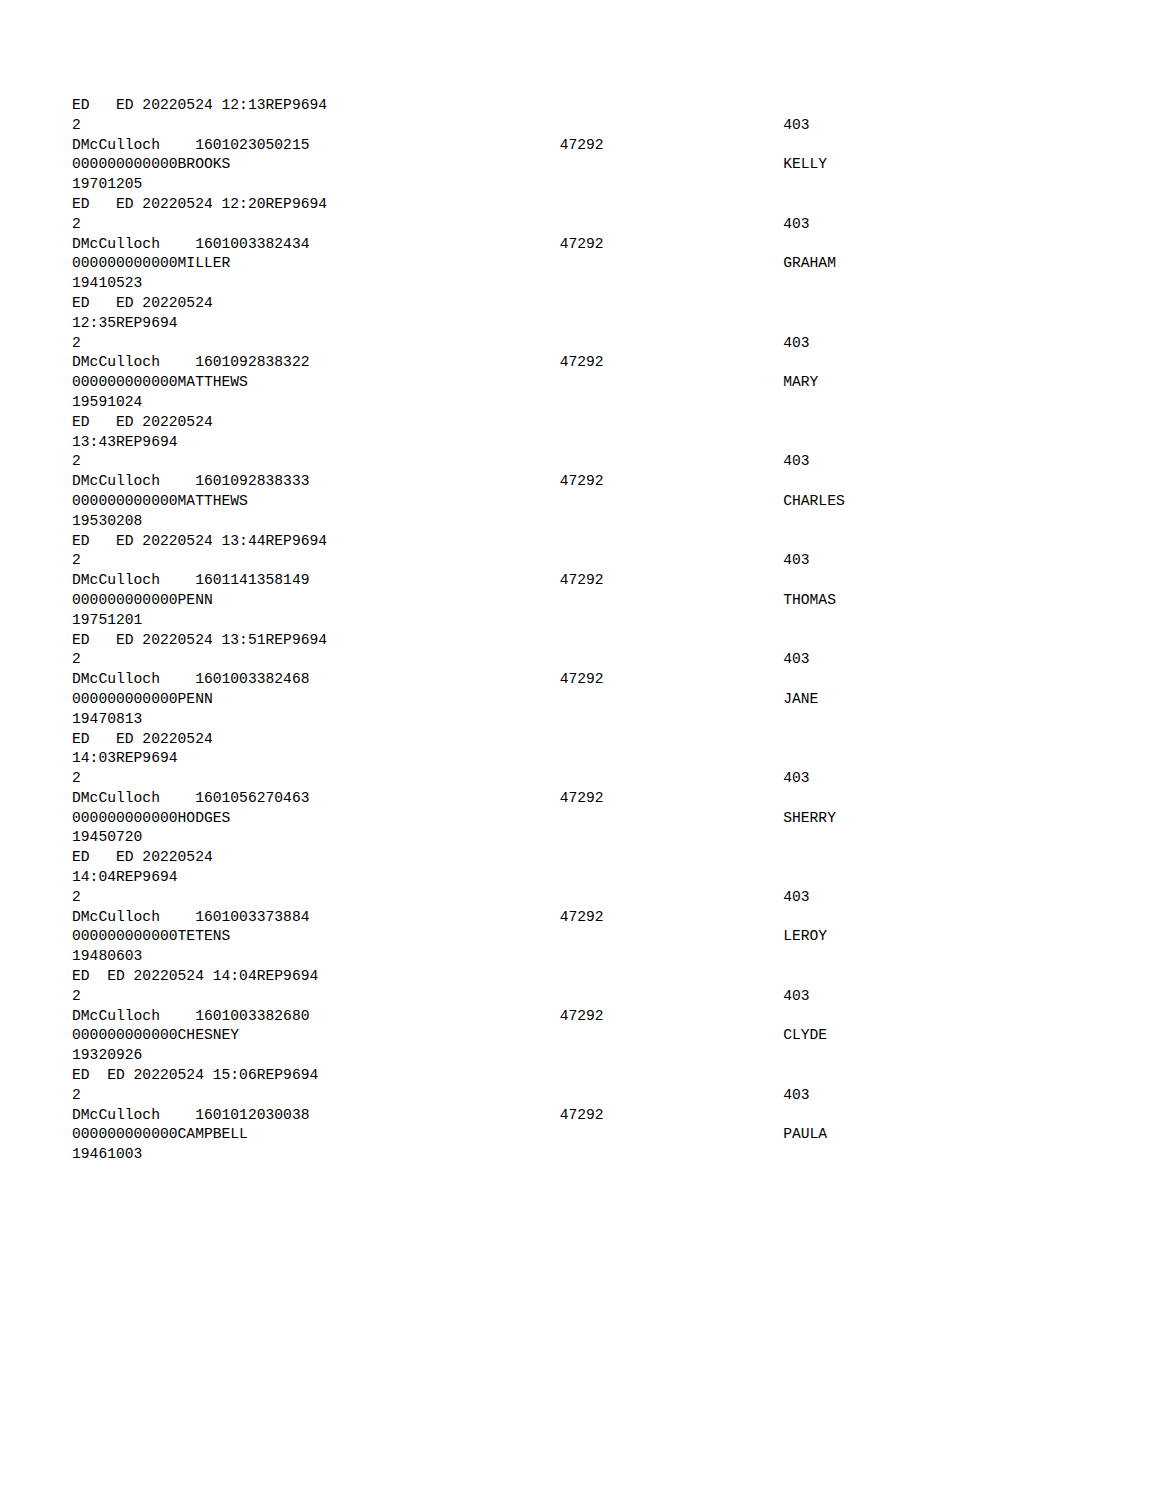| ED ED 20220524 12:13REP9694 | | |
| 2 | | 403 |
| DMcCulloch 1601023050215 | 47292 | |
| 000000000000BROOKS | | KELLY |
| 19701205 | | |
| ED ED 20220524 12:20REP9694 | | |
| 2 | | 403 |
| DMcCulloch 1601003382434 | 47292 | |
| 000000000000MILLER | | GRAHAM |
| 19410523 | | |
| ED ED 20220524 | | |
| 12:35REP9694 | | |
| 2 | | 403 |
| DMcCulloch 1601092838322 | 47292 | |
| 000000000000MATTHEWS | | MARY |
| 19591024 | | |
| ED ED 20220524 | | |
| 13:43REP9694 | | |
| 2 | | 403 |
| DMcCulloch 1601092838333 | 47292 | |
| 000000000000MATTHEWS | | CHARLES |
| 19530208 | | |
| ED ED 20220524 13:44REP9694 | | |
| 2 | | 403 |
| DMcCulloch 1601141358149 | 47292 | |
| 000000000000PENN | | THOMAS |
| 19751201 | | |
| ED ED 20220524 13:51REP9694 | | |
| 2 | | 403 |
| DMcCulloch 1601003382468 | 47292 | |
| 000000000000PENN | | JANE |
| 19470813 | | |
| ED ED 20220524 | | |
| 14:03REP9694 | | |
| 2 | | 403 |
| DMcCulloch 1601056270463 | 47292 | |
| 000000000000HODGES | | SHERRY |
| 19450720 | | |
| ED ED 20220524 | | |
| 14:04REP9694 | | |
| 2 | | 403 |
| DMcCulloch 1601003373884 | 47292 | |
| 000000000000TETENS | | LEROY |
| 19480603 | | |
| ED ED 20220524 14:04REP9694 | | |
| 2 | | 403 |
| DMcCulloch 1601003382680 | 47292 | |
| 000000000000CHESNEY | | CLYDE |
| 19320926 | | |
| ED ED 20220524 15:06REP9694 | | |
| 2 | | 403 |
| DMcCulloch 1601012030038 | 47292 | |
| 000000000000CAMPBELL | | PAULA |
| 19461003 | | |